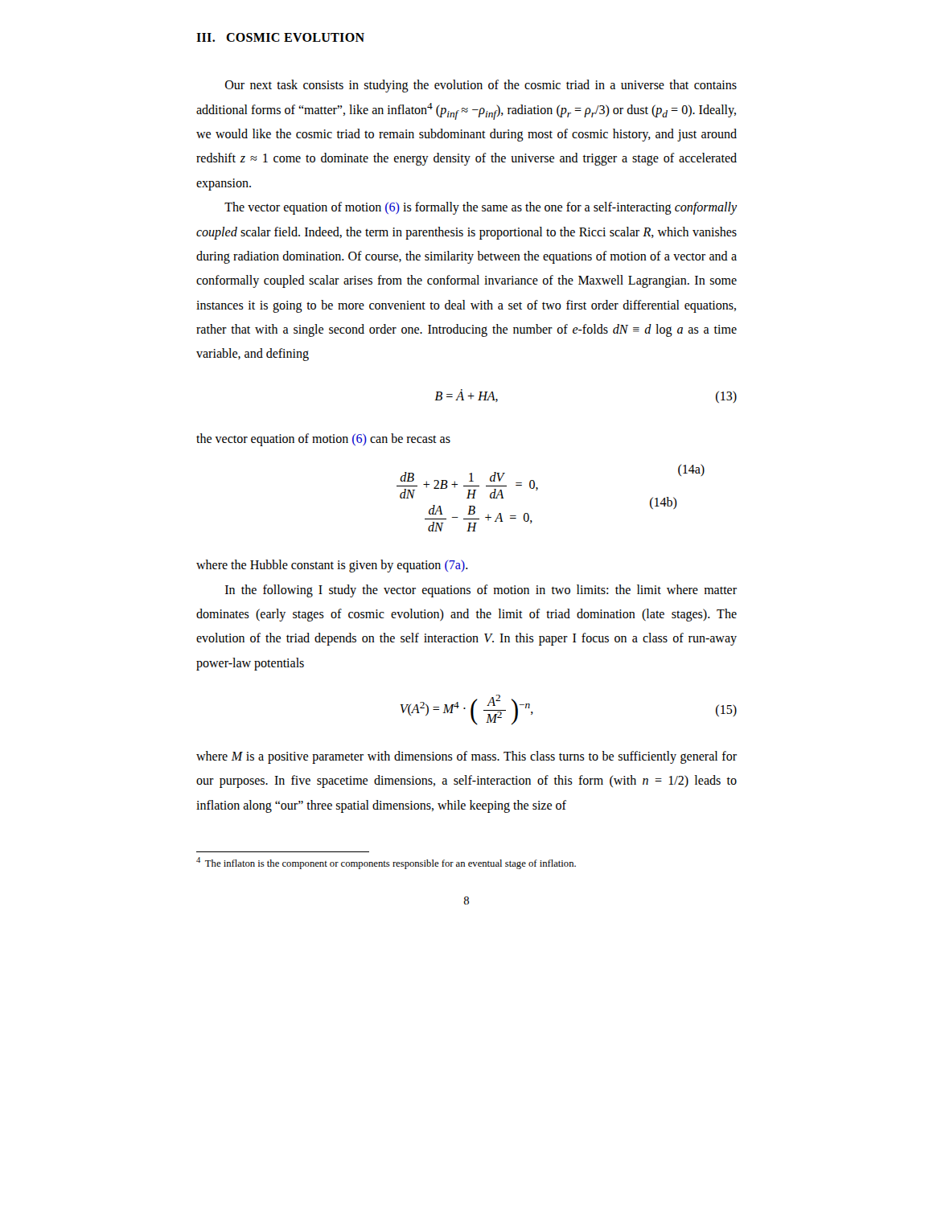III. COSMIC EVOLUTION
Our next task consists in studying the evolution of the cosmic triad in a universe that contains additional forms of “matter”, like an inflaton4 (pinf ≈ −ρinf), radiation (pr = ρr/3) or dust (pd = 0). Ideally, we would like the cosmic triad to remain subdominant during most of cosmic history, and just around redshift z ≈ 1 come to dominate the energy density of the universe and trigger a stage of accelerated expansion.
The vector equation of motion (6) is formally the same as the one for a self-interacting conformally coupled scalar field. Indeed, the term in parenthesis is proportional to the Ricci scalar R, which vanishes during radiation domination. Of course, the similarity between the equations of motion of a vector and a conformally coupled scalar arises from the conformal invariance of the Maxwell Lagrangian. In some instances it is going to be more convenient to deal with a set of two first order differential equations, rather that with a single second order one. Introducing the number of e-folds dN ≡ d log a as a time variable, and defining
B = Ȧ + HA, (13)
the vector equation of motion (6) can be recast as
dB dN + 2B + 1 H dV dA = 0, (14a)
dA dN − BH + A = 0, (14b)
where the Hubble constant is given by equation (7a).
In the following I study the vector equations of motion in two limits: the limit where matter dominates (early stages of cosmic evolution) and the limit of triad domination (late stages). The evolution of the triad depends on the self interaction V. In this paper I focus on a class of run-away power-law potentials
V(A2) = M4 · ( A2 M2 )−n, (15)
where M is a positive parameter with dimensions of mass. This class turns to be sufficiently general for our purposes. In five spacetime dimensions, a self-interaction of this form (with n = 1/2) leads to inflation along “our” three spatial dimensions, while keeping the size of
4 The inflaton is the component or components responsible for an eventual stage of inflation.
8